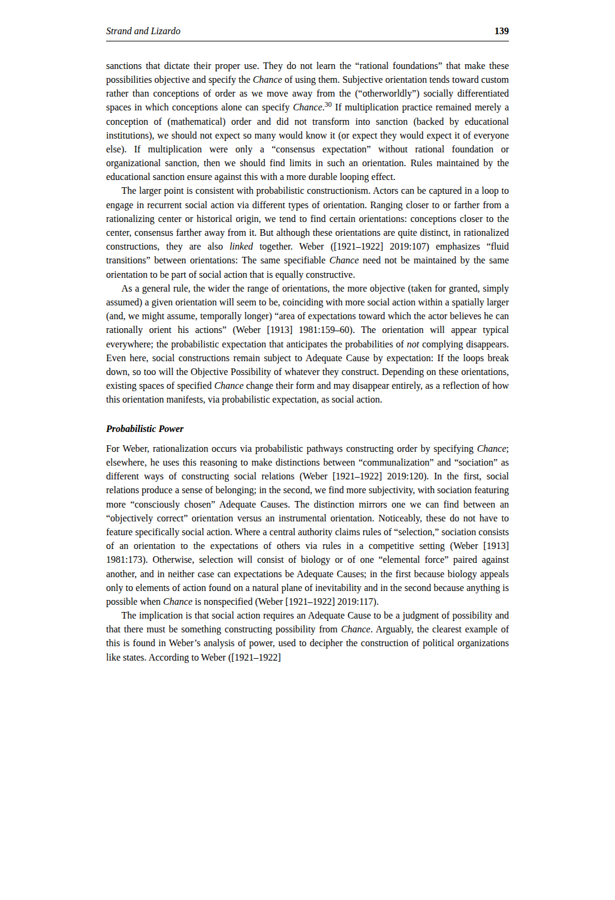Strand and Lizardo 139
sanctions that dictate their proper use. They do not learn the “rational foundations” that make these possibilities objective and specify the Chance of using them. Subjective orientation tends toward custom rather than conceptions of order as we move away from the (“otherworldly”) socially differentiated spaces in which conceptions alone can specify Chance.30 If multiplication practice remained merely a conception of (mathematical) order and did not transform into sanction (backed by educational institutions), we should not expect so many would know it (or expect they would expect it of everyone else). If multiplication were only a “consensus expectation” without rational foundation or organizational sanction, then we should find limits in such an orientation. Rules maintained by the educational sanction ensure against this with a more durable looping effect.
The larger point is consistent with probabilistic constructionism. Actors can be captured in a loop to engage in recurrent social action via different types of orientation. Ranging closer to or farther from a rationalizing center or historical origin, we tend to find certain orientations: conceptions closer to the center, consensus farther away from it. But although these orientations are quite distinct, in rationalized constructions, they are also linked together. Weber ([1921–1922] 2019:107) emphasizes “fluid transitions” between orientations: The same specifiable Chance need not be maintained by the same orientation to be part of social action that is equally constructive.
As a general rule, the wider the range of orientations, the more objective (taken for granted, simply assumed) a given orientation will seem to be, coinciding with more social action within a spatially larger (and, we might assume, temporally longer) “area of expectations toward which the actor believes he can rationally orient his actions” (Weber [1913] 1981:159–60). The orientation will appear typical everywhere; the probabilistic expectation that anticipates the probabilities of not complying disappears. Even here, social constructions remain subject to Adequate Cause by expectation: If the loops break down, so too will the Objective Possibility of whatever they construct. Depending on these orientations, existing spaces of specified Chance change their form and may disappear entirely, as a reflection of how this orientation manifests, via probabilistic expectation, as social action.
Probabilistic Power
For Weber, rationalization occurs via probabilistic pathways constructing order by specifying Chance; elsewhere, he uses this reasoning to make distinctions between “communalization” and “sociation” as different ways of constructing social relations (Weber [1921–1922] 2019:120). In the first, social relations produce a sense of belonging; in the second, we find more subjectivity, with sociation featuring more “consciously chosen” Adequate Causes. The distinction mirrors one we can find between an “objectively correct” orientation versus an instrumental orientation. Noticeably, these do not have to feature specifically social action. Where a central authority claims rules of “selection,” sociation consists of an orientation to the expectations of others via rules in a competitive setting (Weber [1913] 1981:173). Otherwise, selection will consist of biology or of one “elemental force” paired against another, and in neither case can expectations be Adequate Causes; in the first because biology appeals only to elements of action found on a natural plane of inevitability and in the second because anything is possible when Chance is nonspecified (Weber [1921–1922] 2019:117).
The implication is that social action requires an Adequate Cause to be a judgment of possibility and that there must be something constructing possibility from Chance. Arguably, the clearest example of this is found in Weber’s analysis of power, used to decipher the construction of political organizations like states. According to Weber ([1921–1922]